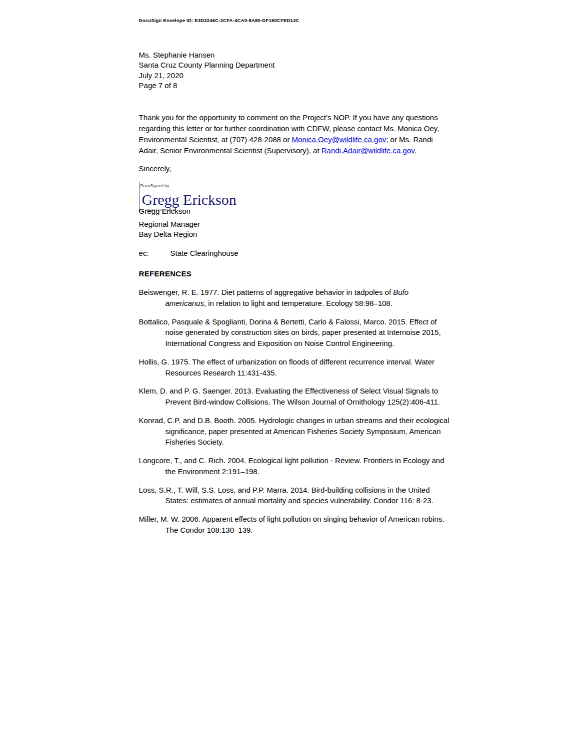DocuSign Envelope ID: E3D3246C-2CFA-4CA0-8A80-DF190CFED13C
Ms. Stephanie Hansen
Santa Cruz County Planning Department
July 21, 2020
Page 7 of 8
Thank you for the opportunity to comment on the Project’s NOP. If you have any questions regarding this letter or for further coordination with CDFW, please contact Ms. Monica Oey, Environmental Scientist, at (707) 428-2088 or Monica.Oey@wildlife.ca.gov; or Ms. Randi Adair, Senior Environmental Scientist (Supervisory), at Randi.Adair@wildlife.ca.gov.
Sincerely,
DocuSigned by: Gregg Erickson BE74D4C93G6D4EA... Gregg Erickson
Regional Manager
Bay Delta Region
ec: State Clearinghouse
REFERENCES
Beiswenger, R. E. 1977. Diet patterns of aggregative behavior in tadpoles of Bufo americanus, in relation to light and temperature. Ecology 58:98–108.
Bottalico, Pasquale & Spoglianti, Dorina & Bertetti, Carlo & Falossi, Marco. 2015. Effect of noise generated by construction sites on birds, paper presented at Internoise 2015, International Congress and Exposition on Noise Control Engineering.
Hollis, G. 1975. The effect of urbanization on floods of different recurrence interval. Water Resources Research 11:431-435.
Klem, D. and P. G. Saenger. 2013. Evaluating the Effectiveness of Select Visual Signals to Prevent Bird-window Collisions. The Wilson Journal of Ornithology 125(2):406-411.
Konrad, C.P. and D.B. Booth. 2005. Hydrologic changes in urban streams and their ecological significance, paper presented at American Fisheries Society Symposium, American Fisheries Society.
Longcore, T., and C. Rich. 2004. Ecological light pollution - Review. Frontiers in Ecology and the Environment 2:191–198.
Loss, S.R., T. Will, S.S. Loss, and P.P. Marra. 2014. Bird-building collisions in the United States: estimates of annual mortality and species vulnerability. Condor 116: 8-23.
Miller, M. W. 2006. Apparent effects of light pollution on singing behavior of American robins. The Condor 108:130–139.